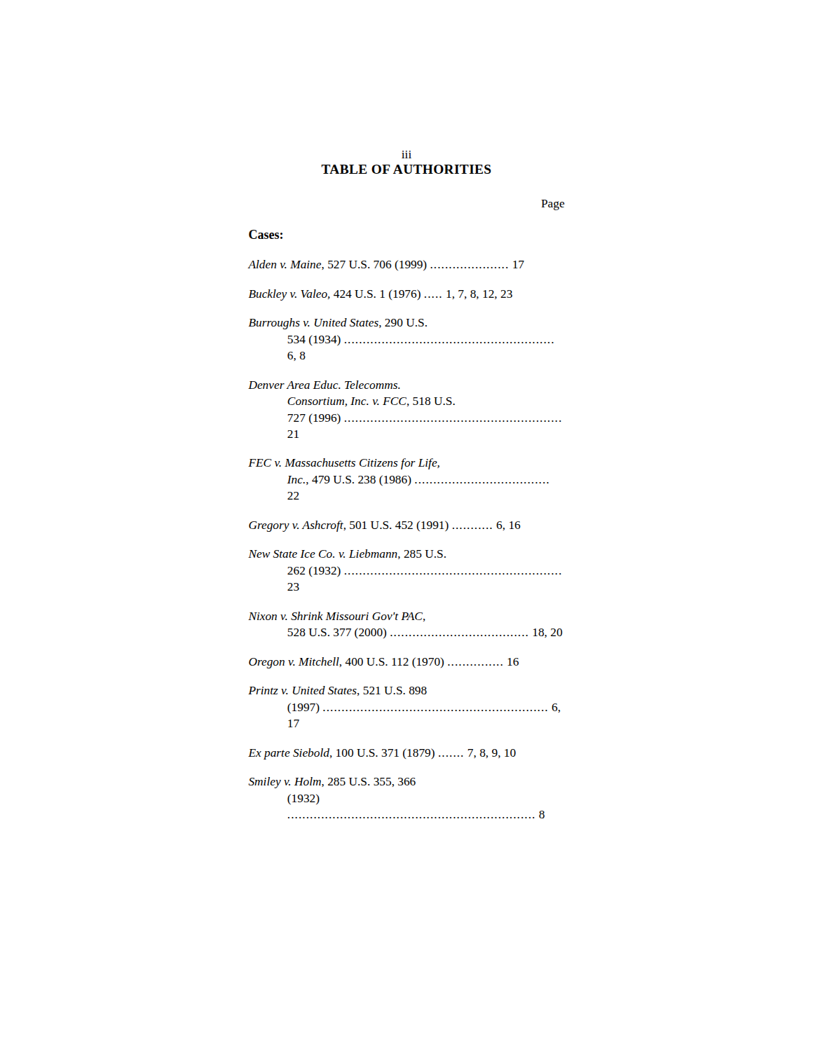iii
TABLE OF AUTHORITIES
Page
Cases:
Alden v. Maine, 527 U.S. 706 (1999) ..................... 17
Buckley v. Valeo, 424 U.S. 1 (1976) ..... 1, 7, 8, 12, 23
Burroughs v. United States, 290 U.S.534 (1934) ........................................................ 6, 8
Denver Area Educ. Telecomms. Consortium, Inc. v. FCC, 518 U.S. 727 (1996) .......................................................... 21
FEC v. Massachusetts Citizens for Life, Inc., 479 U.S. 238 (1986) .................................... 22
Gregory v. Ashcroft, 501 U.S. 452 (1991) ........... 6, 16
New State Ice Co. v. Liebmann, 285 U.S.262 (1932) .......................................................... 23
Nixon v. Shrink Missouri Gov't PAC,528 U.S. 377 (2000) ..................................... 18, 20
Oregon v. Mitchell, 400 U.S. 112 (1970) ............... 16
Printz v. United States, 521 U.S. 898(1997) ............................................................ 6, 17
Ex parte Siebold, 100 U.S. 371 (1879) ....... 7, 8, 9, 10
Smiley v. Holm, 285 U.S. 355, 366(1932) .................................................................. 8